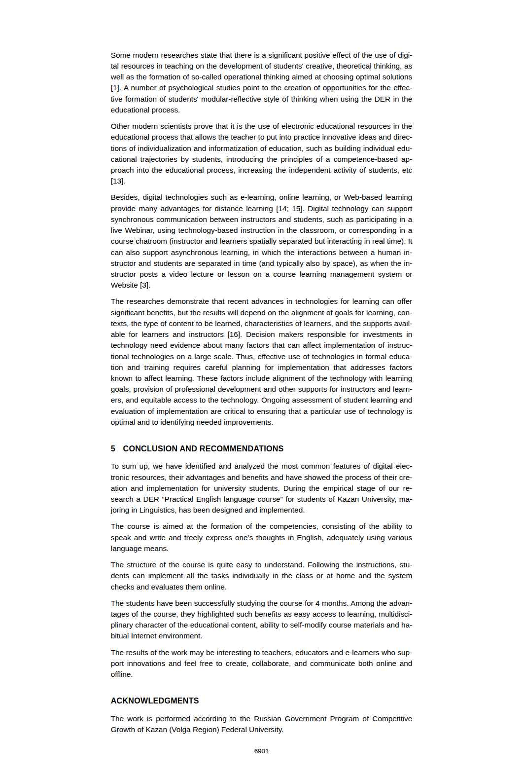Some modern researches state that there is a significant positive effect of the use of digital resources in teaching on the development of students' creative, theoretical thinking, as well as the formation of so-called operational thinking aimed at choosing optimal solutions [1]. A number of psychological studies point to the creation of opportunities for the effective formation of students' modular-reflective style of thinking when using the DER in the educational process.
Other modern scientists prove that it is the use of electronic educational resources in the educational process that allows the teacher to put into practice innovative ideas and directions of individualization and informatization of education, such as building individual educational trajectories by students, introducing the principles of a competence-based approach into the educational process, increasing the independent activity of students, etc [13].
Besides, digital technologies such as e-learning, online learning, or Web-based learning provide many advantages for distance learning [14; 15]. Digital technology can support synchronous communication between instructors and students, such as participating in a live Webinar, using technology-based instruction in the classroom, or corresponding in a course chatroom (instructor and learners spatially separated but interacting in real time). It can also support asynchronous learning, in which the interactions between a human instructor and students are separated in time (and typically also by space), as when the instructor posts a video lecture or lesson on a course learning management system or Website [3].
The researches demonstrate that recent advances in technologies for learning can offer significant benefits, but the results will depend on the alignment of goals for learning, contexts, the type of content to be learned, characteristics of learners, and the supports available for learners and instructors [16]. Decision makers responsible for investments in technology need evidence about many factors that can affect implementation of instructional technologies on a large scale. Thus, effective use of technologies in formal education and training requires careful planning for implementation that addresses factors known to affect learning. These factors include alignment of the technology with learning goals, provision of professional development and other supports for instructors and learners, and equitable access to the technology. Ongoing assessment of student learning and evaluation of implementation are critical to ensuring that a particular use of technology is optimal and to identifying needed improvements.
5 CONCLUSION AND RECOMMENDATIONS
To sum up, we have identified and analyzed the most common features of digital electronic resources, their advantages and benefits and have showed the process of their creation and implementation for university students. During the empirical stage of our research a DER “Practical English language course” for students of Kazan University, majoring in Linguistics, has been designed and implemented.
The course is aimed at the formation of the competencies, consisting of the ability to speak and write and freely express one’s thoughts in English, adequately using various language means.
The structure of the course is quite easy to understand. Following the instructions, students can implement all the tasks individually in the class or at home and the system checks and evaluates them online.
The students have been successfully studying the course for 4 months. Among the advantages of the course, they highlighted such benefits as easy access to learning, multidisciplinary character of the educational content, ability to self-modify course materials and habitual Internet environment.
The results of the work may be interesting to teachers, educators and e-learners who support innovations and feel free to create, collaborate, and communicate both online and offline.
ACKNOWLEDGMENTS
The work is performed according to the Russian Government Program of Competitive Growth of Kazan (Volga Region) Federal University.
6901